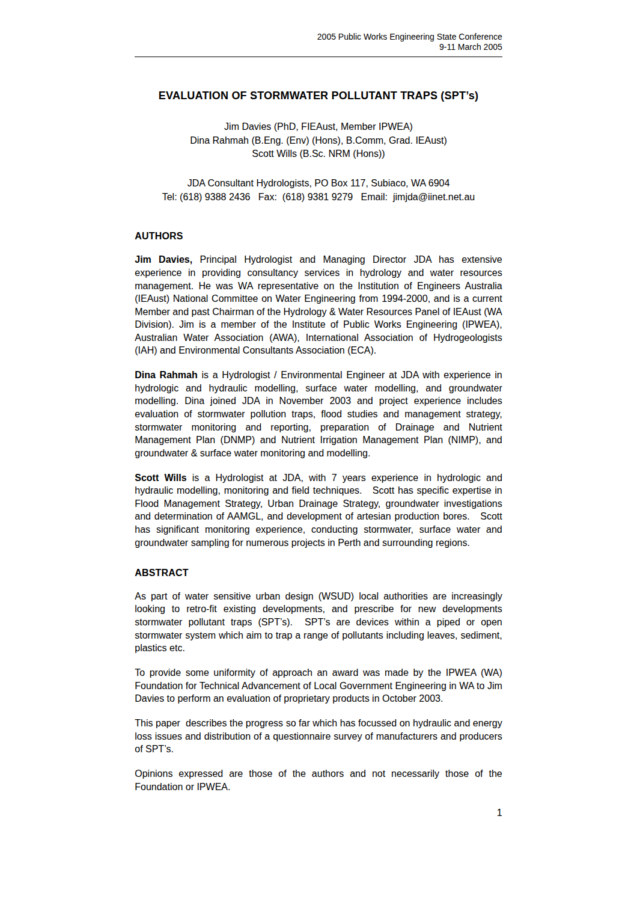2005 Public Works Engineering State Conference
9-11 March 2005
EVALUATION OF STORMWATER POLLUTANT TRAPS (SPT’s)
Jim Davies (PhD, FIEAust, Member IPWEA)
Dina Rahmah (B.Eng. (Env) (Hons), B.Comm, Grad. IEAust)
Scott Wills (B.Sc. NRM (Hons))
JDA Consultant Hydrologists, PO Box 117, Subiaco, WA 6904
Tel: (618) 9388 2436 Fax: (618) 9381 9279 Email: jimjda@iinet.net.au
AUTHORS
Jim Davies, Principal Hydrologist and Managing Director JDA has extensive experience in providing consultancy services in hydrology and water resources management. He was WA representative on the Institution of Engineers Australia (IEAust) National Committee on Water Engineering from 1994-2000, and is a current Member and past Chairman of the Hydrology & Water Resources Panel of IEAust (WA Division). Jim is a member of the Institute of Public Works Engineering (IPWEA), Australian Water Association (AWA), International Association of Hydrogeologists (IAH) and Environmental Consultants Association (ECA).
Dina Rahmah is a Hydrologist / Environmental Engineer at JDA with experience in hydrologic and hydraulic modelling, surface water modelling, and groundwater modelling. Dina joined JDA in November 2003 and project experience includes evaluation of stormwater pollution traps, flood studies and management strategy, stormwater monitoring and reporting, preparation of Drainage and Nutrient Management Plan (DNMP) and Nutrient Irrigation Management Plan (NIMP), and groundwater & surface water monitoring and modelling.
Scott Wills is a Hydrologist at JDA, with 7 years experience in hydrologic and hydraulic modelling, monitoring and field techniques. Scott has specific expertise in Flood Management Strategy, Urban Drainage Strategy, groundwater investigations and determination of AAMGL, and development of artesian production bores. Scott has significant monitoring experience, conducting stormwater, surface water and groundwater sampling for numerous projects in Perth and surrounding regions.
ABSTRACT
As part of water sensitive urban design (WSUD) local authorities are increasingly looking to retro-fit existing developments, and prescribe for new developments stormwater pollutant traps (SPT’s). SPT’s are devices within a piped or open stormwater system which aim to trap a range of pollutants including leaves, sediment, plastics etc.
To provide some uniformity of approach an award was made by the IPWEA (WA) Foundation for Technical Advancement of Local Government Engineering in WA to Jim Davies to perform an evaluation of proprietary products in October 2003.
This paper describes the progress so far which has focussed on hydraulic and energy loss issues and distribution of a questionnaire survey of manufacturers and producers of SPT’s.
Opinions expressed are those of the authors and not necessarily those of the Foundation or IPWEA.
1